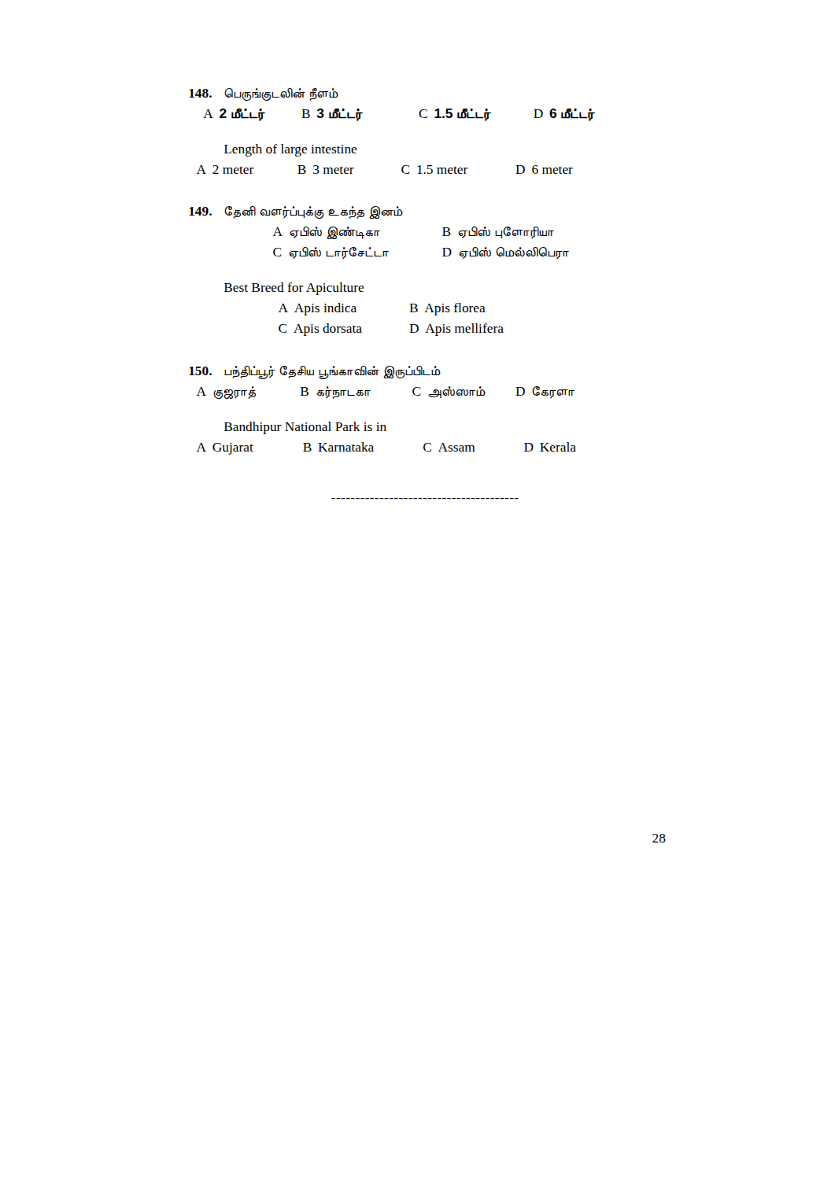148. பெருங்குடலின் நீளம்
A 2 மீட்டர் B 3 மீட்டர் C 1.5 மீட்டர் D 6 மீட்டர்
Length of large intestine
A2 meter B3 meter C1.5 meter D6 meter
149. தேனி வளர்ப்புக்கு உகந்த இனம்
Aஏபிஸ் இண்டிகா Bஏபிஸ் புளோரியா
Cஏபிஸ் டார்சேட்டா Dஏபிஸ் மெல்லிபெரா
Best Breed for Apiculture
AApis indica BApis florea
CApis dorsata DApis mellifera
150. பந்திப்பூர் தேசிய பூங்காவின் இருப்பிடம்
Aகுஜராத் Bகர்நாடகா Cஅஸ்ஸாம் Dகேரளா
Bandhipur National Park is in
AGujarat BKarnataka CAssam DKerala
---------------------------------------
28